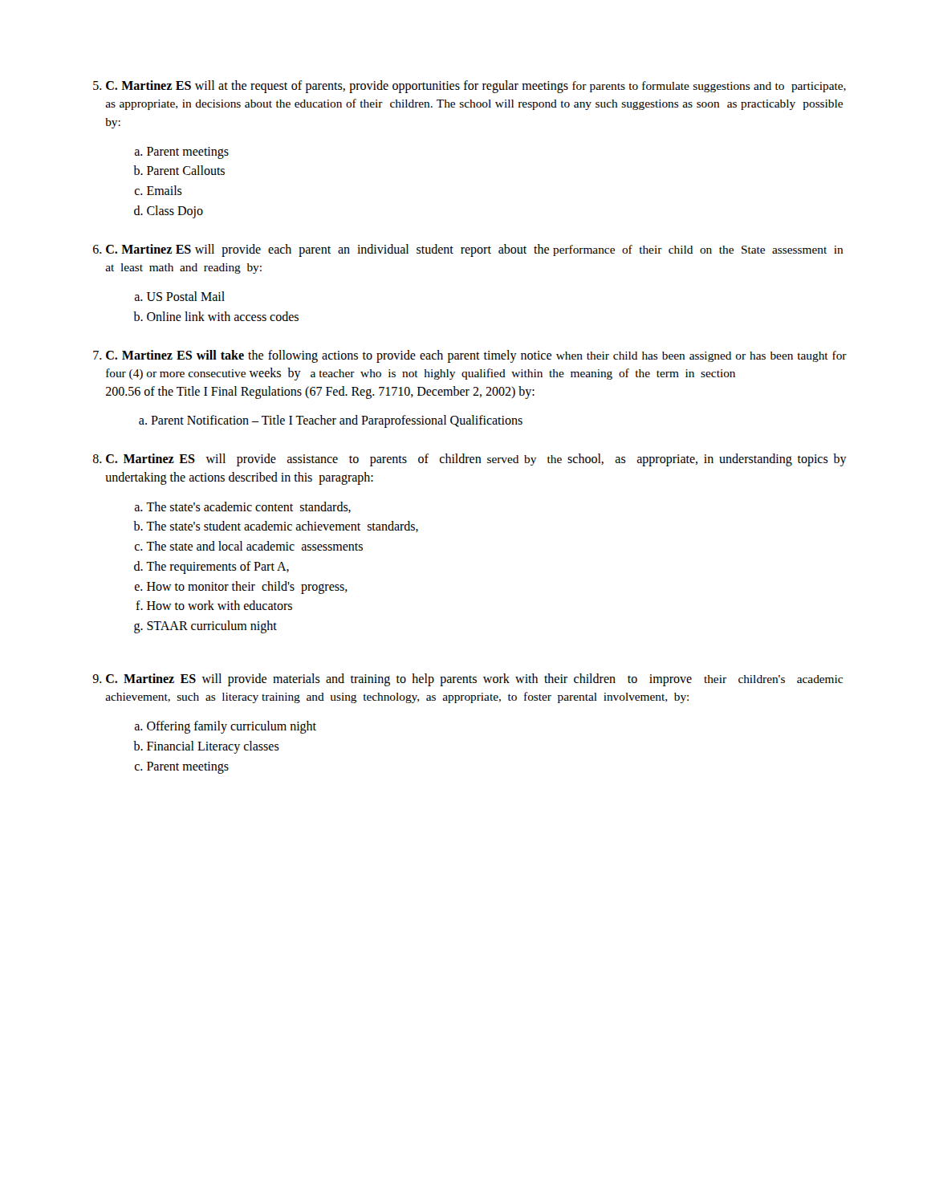C. Martinez ES will at the request of parents, provide opportunities for regular meetings for parents to formulate suggestions and to participate, as appropriate, in decisions about the education of their children. The school will respond to any such suggestions as soon as practicably possible by:
Parent meetings
Parent Callouts
Emails
Class Dojo
C. Martinez ES will provide each parent an individual student report about the performance of their child on the State assessment in at least math and reading by:
US Postal Mail
Online link with access codes
C. Martinez ES will take the following actions to provide each parent timely notice when their child has been assigned or has been taught for four (4) or more consecutive weeks by a teacher who is not highly qualified within the meaning of the term in section
200.56 of the Title I Final Regulations (67 Fed. Reg. 71710, December 2, 2002) by:
a. Parent Notification – Title I Teacher and Paraprofessional Qualifications
C. Martinez ES will provide assistance to parents of children served by the school, as appropriate, in understanding topics by undertaking the actions described in this paragraph:
The state's academic content standards,
The state's student academic achievement standards,
The state and local academic assessments
The requirements of Part A,
How to monitor their child's progress,
How to work with educators
STAAR curriculum night
C. Martinez ES will provide materials and training to help parents work with their children to improve their children's academic achievement, such as literacy training and using technology, as appropriate, to foster parental involvement, by:
Offering family curriculum night
Financial Literacy classes
Parent meetings